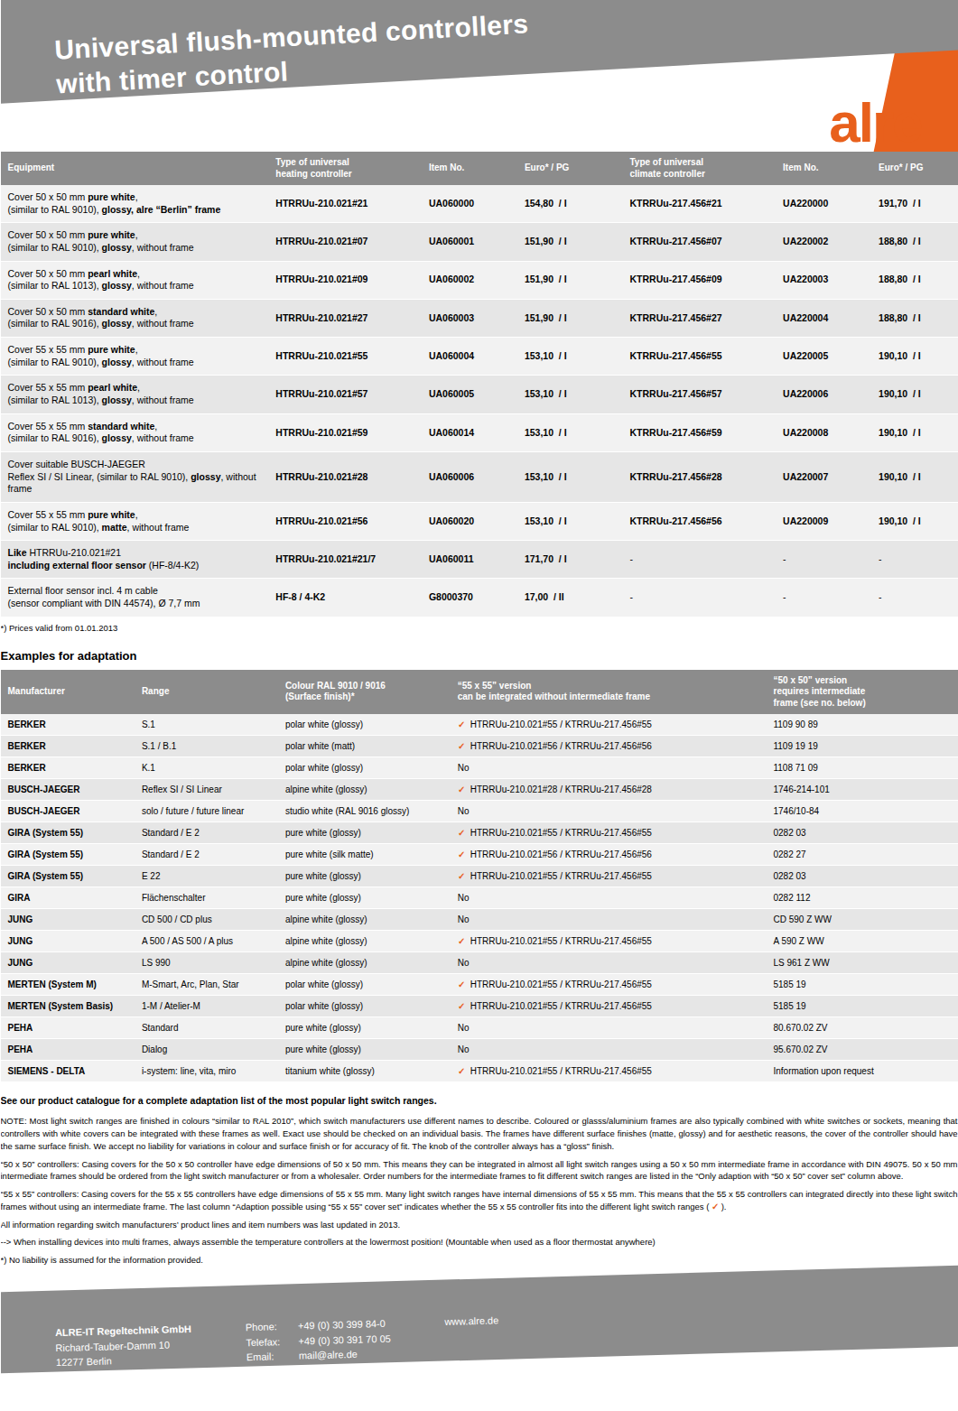Universal flush-mounted controllers
with timer control
alre
| Equipment | Type of universal heating controller | Item No. | Euro* / PG | Type of universal climate controller | Item No. | Euro* / PG |
| --- | --- | --- | --- | --- | --- | --- |
| Cover 50 x 50 mm pure white , (similar to RAL 9010), glossy, alre “Berlin” frame | HTRRUu-210.021#21 | UA060000 | 154,80 / I | KTRRUu-217.456#21 | UA220000 | 191,70 / I |
| Cover 50 x 50 mm pure white , (similar to RAL 9010), glossy , without frame | HTRRUu-210.021#07 | UA060001 | 151,90 / I | KTRRUu-217.456#07 | UA220002 | 188,80 / I |
| Cover 50 x 50 mm pearl white , (similar to RAL 1013), glossy , without frame | HTRRUu-210.021#09 | UA060002 | 151,90 / I | KTRRUu-217.456#09 | UA220003 | 188,80 / I |
| Cover 50 x 50 mm standard white , (similar to RAL 9016), glossy , without frame | HTRRUu-210.021#27 | UA060003 | 151,90 / I | KTRRUu-217.456#27 | UA220004 | 188,80 / I |
| Cover 55 x 55 mm pure white , (similar to RAL 9010), glossy , without frame | HTRRUu-210.021#55 | UA060004 | 153,10 / I | KTRRUu-217.456#55 | UA220005 | 190,10 / I |
| Cover 55 x 55 mm pearl white , (similar to RAL 1013), glossy , without frame | HTRRUu-210.021#57 | UA060005 | 153,10 / I | KTRRUu-217.456#57 | UA220006 | 190,10 / I |
| Cover 55 x 55 mm standard white , (similar to RAL 9016), glossy , without frame | HTRRUu-210.021#59 | UA060014 | 153,10 / I | KTRRUu-217.456#59 | UA220008 | 190,10 / I |
| Cover suitable BUSCH-JAEGER Reflex SI / SI Linear, (similar to RAL 9010), glossy , without frame | HTRRUu-210.021#28 | UA060006 | 153,10 / I | KTRRUu-217.456#28 | UA220007 | 190,10 / I |
| Cover 55 x 55 mm pure white , (similar to RAL 9010), matte , without frame | HTRRUu-210.021#56 | UA060020 | 153,10 / I | KTRRUu-217.456#56 | UA220009 | 190,10 / I |
| Like HTRRUu-210.021#21 including external floor sensor (HF-8/4-K2) | HTRRUu-210.021#21/7 | UA060011 | 171,70 / I | - | - | - |
| External floor sensor incl. 4 m cable (sensor compliant with DIN 44574), Ø 7,7 mm | HF-8 / 4-K2 | G8000370 | 17,00 / II | - | - | - |
*) Prices valid from 01.01.2013
Examples for adaptation
| Manufacturer | Range | Colour RAL 9010 / 9016 (Surface finish)* | “55 x 55” version can be integrated without intermediate frame | “50 x 50” version requires intermediate frame (see no. below) |
| --- | --- | --- | --- | --- |
| BERKER | S.1 | polar white (glossy) | ✓ HTRRUu-210.021#55 / KTRRUu-217.456#55 | 1109 90 89 |
| BERKER | S.1 / B.1 | polar white (matt) | ✓ HTRRUu-210.021#56 / KTRRUu-217.456#56 | 1109 19 19 |
| BERKER | K.1 | polar white (glossy) | No | 1108 71 09 |
| BUSCH-JAEGER | Reflex SI / SI Linear | alpine white (glossy) | ✓ HTRRUu-210.021#28 / KTRRUu-217.456#28 | 1746-214-101 |
| BUSCH-JAEGER | solo / future / future linear | studio white (RAL 9016 glossy) | No | 1746/10-84 |
| GIRA (System 55) | Standard / E 2 | pure white (glossy) | ✓ HTRRUu-210.021#55 / KTRRUu-217.456#55 | 0282 03 |
| GIRA (System 55) | Standard / E 2 | pure white (silk matte) | ✓ HTRRUu-210.021#56 / KTRRUu-217.456#56 | 0282 27 |
| GIRA (System 55) | E 22 | pure white (glossy) | ✓ HTRRUu-210.021#55 / KTRRUu-217.456#55 | 0282 03 |
| GIRA | Flächenschalter | pure white (glossy) | No | 0282 112 |
| JUNG | CD 500 / CD plus | alpine white (glossy) | No | CD 590 Z WW |
| JUNG | A 500 / AS 500 / A plus | alpine white (glossy) | ✓ HTRRUu-210.021#55 / KTRRUu-217.456#55 | A 590 Z WW |
| JUNG | LS 990 | alpine white (glossy) | No | LS 961 Z WW |
| MERTEN (System M) | M-Smart, Arc, Plan, Star | polar white (glossy) | ✓ HTRRUu-210.021#55 / KTRRUu-217.456#55 | 5185 19 |
| MERTEN (System Basis) | 1-M / Atelier-M | polar white (glossy) | ✓ HTRRUu-210.021#55 / KTRRUu-217.456#55 | 5185 19 |
| PEHA | Standard | pure white (glossy) | No | 80.670.02 ZV |
| PEHA | Dialog | pure white (glossy) | No | 95.670.02 ZV |
| SIEMENS - DELTA | i-system: line, vita, miro | titanium white (glossy) | ✓ HTRRUu-210.021#55 / KTRRUu-217.456#55 | Information upon request |
See our product catalogue for a complete adaptation list of the most popular light switch ranges.
NOTE: Most light switch ranges are finished in colours “similar to RAL 2010”, which switch manufacturers use different names to describe. Coloured or glasss/aluminium frames are also typically combined with white switches or sockets, meaning that controllers with white covers can be integrated with these frames as well. Exact use should be checked on an individual basis. The frames have different surface finishes (matte, glossy) and for aesthetic reasons, the cover of the controller should have the same surface finish. We accept no liability for variations in colour and surface finish or for accuracy of fit. The knob of the controller always has a “gloss” finish.
“50 x 50” controllers: Casing covers for the 50 x 50 controller have edge dimensions of 50 x 50 mm. This means they can be integrated in almost all light switch ranges using a 50 x 50 mm intermediate frame in accordance with DIN 49075. 50 x 50 mm intermediate frames should be ordered from the light switch manufacturer or from a wholesaler. Order numbers for the intermediate frames to fit different switch ranges are listed in the “Only adaption with “50 x 50” cover set” column above.
“55 x 55” controllers: Casing covers for the 55 x 55 controllers have edge dimensions of 55 x 55 mm. Many light switch ranges have internal dimensions of 55 x 55 mm. This means that the 55 x 55 controllers can integrated directly into these light switch frames without using an intermediate frame. The last column “Adaption possible using “55 x 55” cover set” indicates whether the 55 x 55 controller fits into the different light switch ranges ( ✓ ).
All information regarding switch manufacturers’ product lines and item numbers was last updated in 2013.
--> When installing devices into multi frames, always assemble the temperature controllers at the lowermost position! (Mountable when used as a floor thermostat anywhere)
*) No liability is assumed for the information provided.
ALRE-IT Regeltechnik GmbH
Richard-Tauber-Damm 10
12277 Berlin
Phone:+49 (0) 30 399 84-0
Telefax:+49 (0) 30 391 70 05
Email: mail@alre.de
www.alre.de